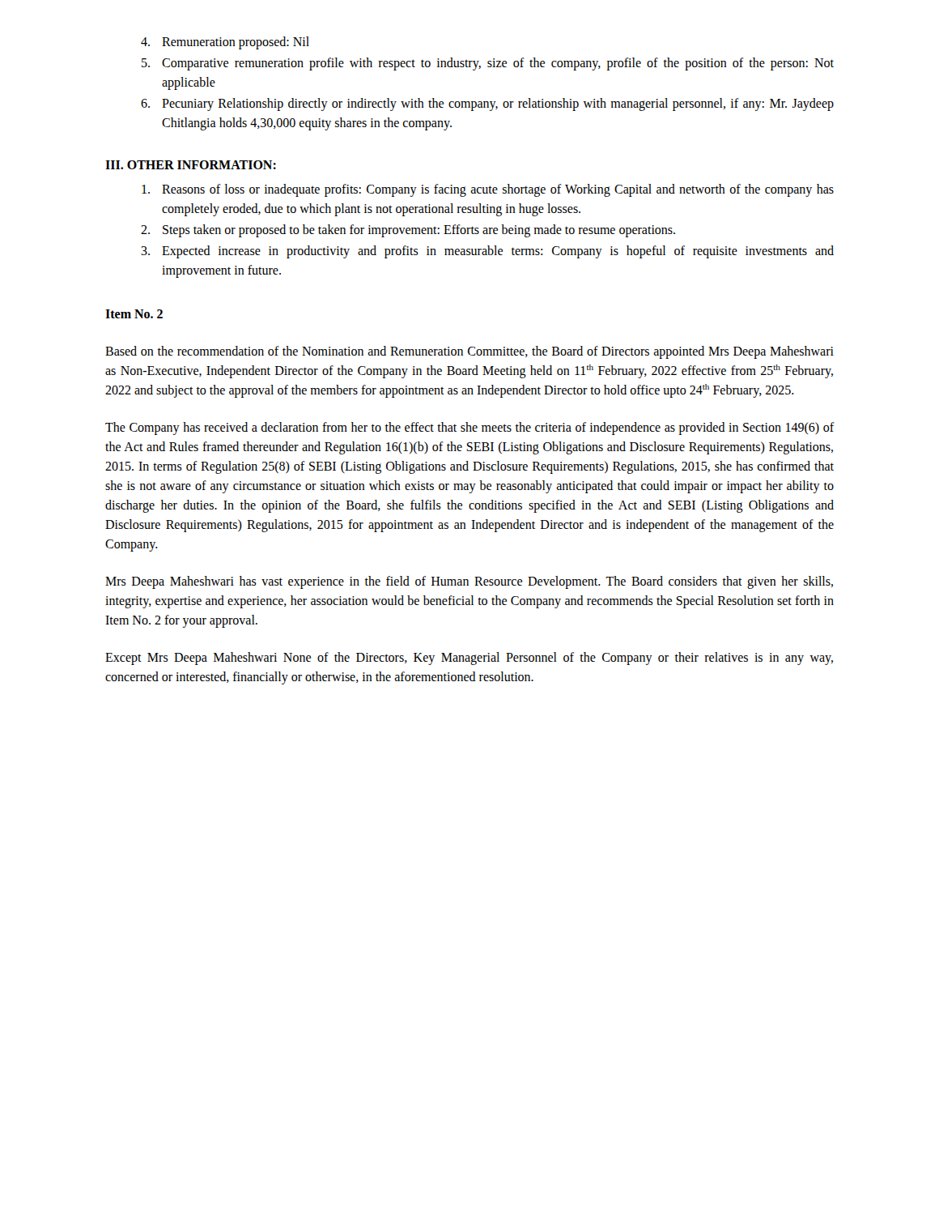Remuneration proposed: Nil
Comparative remuneration profile with respect to industry, size of the company, profile of the position of the person: Not applicable
Pecuniary Relationship directly or indirectly with the company, or relationship with managerial personnel, if any: Mr. Jaydeep Chitlangia holds 4,30,000 equity shares in the company.
III. OTHER INFORMATION:
Reasons of loss or inadequate profits: Company is facing acute shortage of Working Capital and networth of the company has completely eroded, due to which plant is not operational resulting in huge losses.
Steps taken or proposed to be taken for improvement: Efforts are being made to resume operations.
Expected increase in productivity and profits in measurable terms: Company is hopeful of requisite investments and improvement in future.
Item No. 2
Based on the recommendation of the Nomination and Remuneration Committee, the Board of Directors appointed Mrs Deepa Maheshwari as Non-Executive, Independent Director of the Company in the Board Meeting held on 11th February, 2022 effective from 25th February, 2022 and subject to the approval of the members for appointment as an Independent Director to hold office upto 24th February, 2025.
The Company has received a declaration from her to the effect that she meets the criteria of independence as provided in Section 149(6) of the Act and Rules framed thereunder and Regulation 16(1)(b) of the SEBI (Listing Obligations and Disclosure Requirements) Regulations, 2015. In terms of Regulation 25(8) of SEBI (Listing Obligations and Disclosure Requirements) Regulations, 2015, she has confirmed that she is not aware of any circumstance or situation which exists or may be reasonably anticipated that could impair or impact her ability to discharge her duties. In the opinion of the Board, she fulfils the conditions specified in the Act and SEBI (Listing Obligations and Disclosure Requirements) Regulations, 2015 for appointment as an Independent Director and is independent of the management of the Company.
Mrs Deepa Maheshwari has vast experience in the field of Human Resource Development. The Board considers that given her skills, integrity, expertise and experience, her association would be beneficial to the Company and recommends the Special Resolution set forth in Item No. 2 for your approval.
Except Mrs Deepa Maheshwari None of the Directors, Key Managerial Personnel of the Company or their relatives is in any way, concerned or interested, financially or otherwise, in the aforementioned resolution.